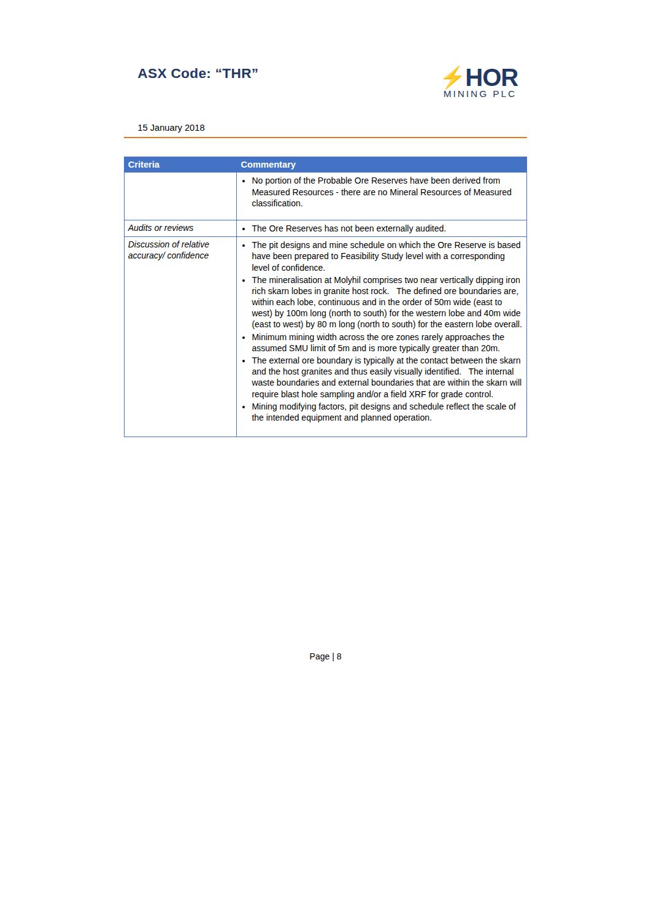ASX Code: “THR”
⚡HOR
MINING PLC
15 January 2018
| Criteria | Commentary |
| --- | --- |
| | No portion of the Probable Ore Reserves have been derived from Measured Resources - there are no Mineral Resources of Measured classification. |
| Audits or reviews | The Ore Reserves has not been externally audited. |
| Discussion of relative accuracy/ confidence | The pit designs and mine schedule on which the Ore Reserve is based have been prepared to Feasibility Study level with a corresponding level of confidence. The mineralisation at Molyhil comprises two near vertically dipping iron rich skarn lobes in granite host rock. The defined ore boundaries are, within each lobe, continuous and in the order of 50m wide (east to west) by 100m long (north to south) for the western lobe and 40m wide (east to west) by 80 m long (north to south) for the eastern lobe overall. Minimum mining width across the ore zones rarely approaches the assumed SMU limit of 5m and is more typically greater than 20m. The external ore boundary is typically at the contact between the skarn and the host granites and thus easily visually identified. The internal waste boundaries and external boundaries that are within the skarn will require blast hole sampling and/or a field XRF for grade control. Mining modifying factors, pit designs and schedule reflect the scale of the intended equipment and planned operation. |
Page | 8